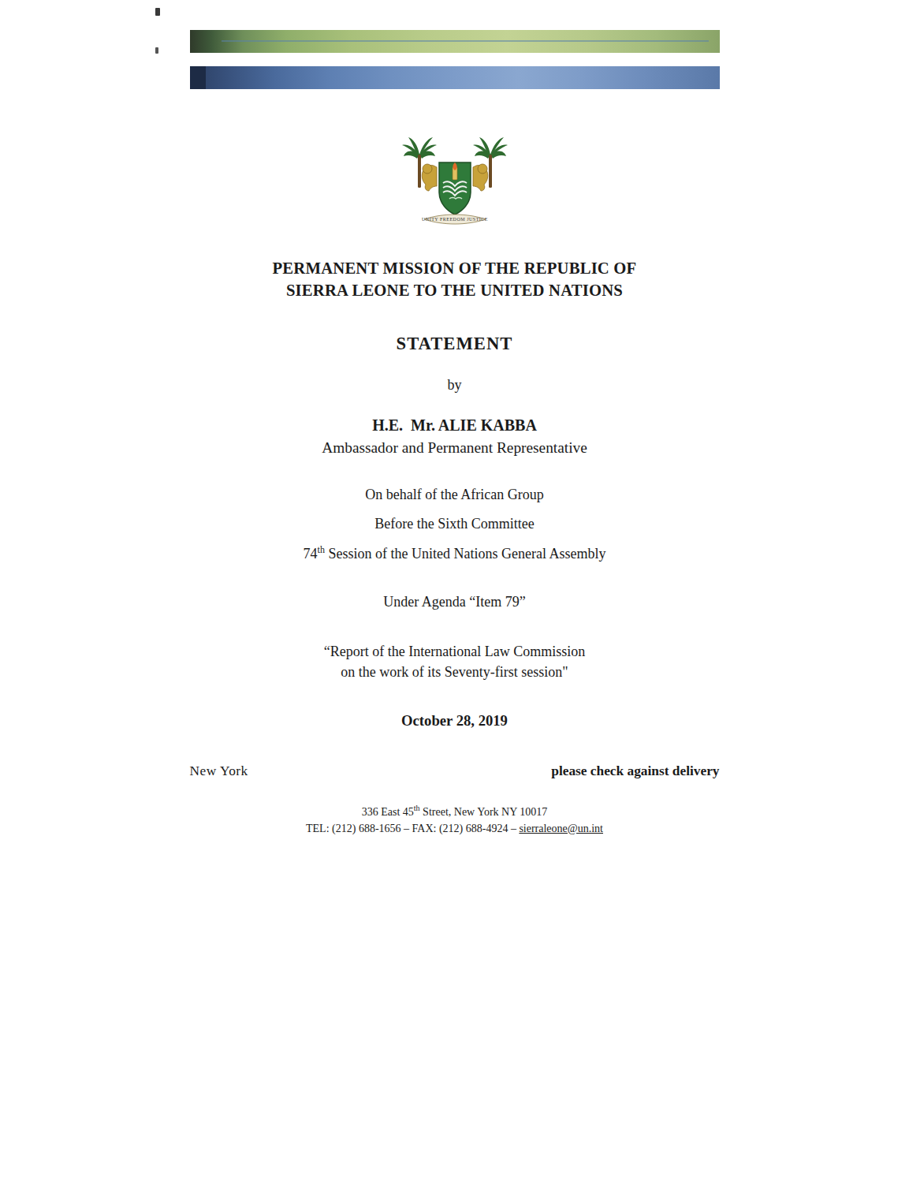UNITY FREEDOM JUSTICE
Permanent Mission of the Republic of
Sierra Leone to the United Nations
Statement
by
H.E. Mr. ALIE KABBA
Ambassador and Permanent Representative
On behalf of the African Group
Before the Sixth Committee
74th Session of the United Nations General Assembly
Under Agenda “Item 79”
“Report of the International Law Commission
on the work of its Seventy-first session"
October 28, 2019
New York
please check against delivery
336 East 45th Street, New York NY 10017
TEL: (212) 688-1656 – FAX: (212) 688-4924 – sierraleone@un.int